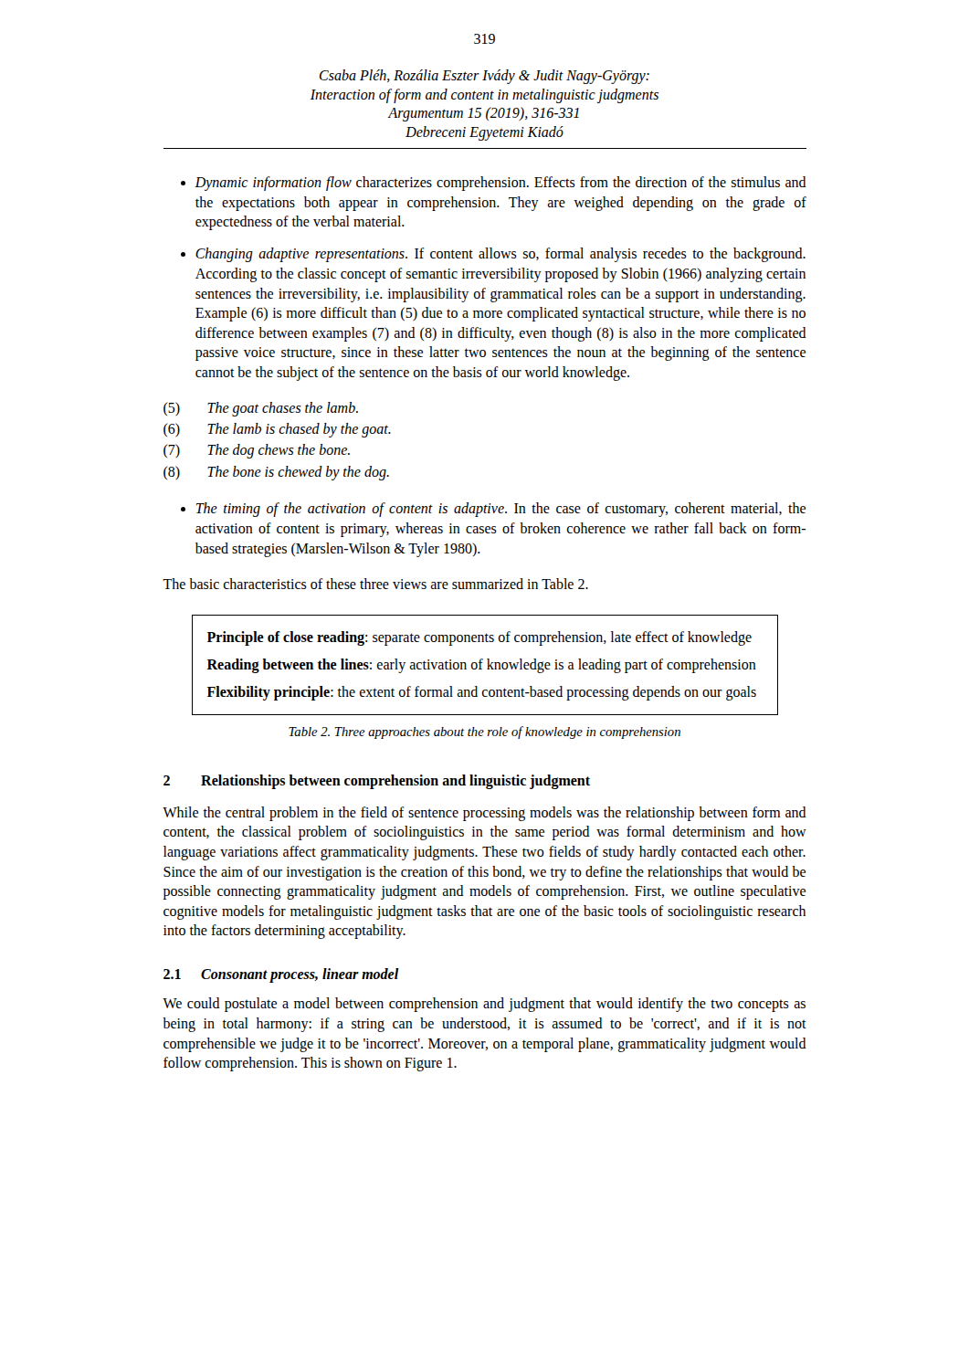319
Csaba Pléh, Rozália Eszter Ivády & Judit Nagy-György:
Interaction of form and content in metalinguistic judgments
Argumentum 15 (2019), 316-331
Debreceni Egyetemi Kiadó
Dynamic information flow characterizes comprehension. Effects from the direction of the stimulus and the expectations both appear in comprehension. They are weighed depending on the grade of expectedness of the verbal material.
Changing adaptive representations. If content allows so, formal analysis recedes to the background. According to the classic concept of semantic irreversibility proposed by Slobin (1966) analyzing certain sentences the irreversibility, i.e. implausibility of grammatical roles can be a support in understanding. Example (6) is more difficult than (5) due to a more complicated syntactical structure, while there is no difference between examples (7) and (8) in difficulty, even though (8) is also in the more complicated passive voice structure, since in these latter two sentences the noun at the beginning of the sentence cannot be the subject of the sentence on the basis of our world knowledge.
(5) The goat chases the lamb.
(6) The lamb is chased by the goat.
(7) The dog chews the bone.
(8) The bone is chewed by the dog.
The timing of the activation of content is adaptive. In the case of customary, coherent material, the activation of content is primary, whereas in cases of broken coherence we rather fall back on form-based strategies (Marslen-Wilson & Tyler 1980).
The basic characteristics of these three views are summarized in Table 2.
Principle of close reading: separate components of comprehension, late effect of knowledge
Reading between the lines: early activation of knowledge is a leading part of comprehension
Flexibility principle: the extent of formal and content-based processing depends on our goals
Table 2. Three approaches about the role of knowledge in comprehension
2 Relationships between comprehension and linguistic judgment
While the central problem in the field of sentence processing models was the relationship between form and content, the classical problem of sociolinguistics in the same period was formal determinism and how language variations affect grammaticality judgments. These two fields of study hardly contacted each other. Since the aim of our investigation is the creation of this bond, we try to define the relationships that would be possible connecting grammaticality judgment and models of comprehension. First, we outline speculative cognitive models for metalinguistic judgment tasks that are one of the basic tools of sociolinguistic research into the factors determining acceptability.
2.1 Consonant process, linear model
We could postulate a model between comprehension and judgment that would identify the two concepts as being in total harmony: if a string can be understood, it is assumed to be 'correct', and if it is not comprehensible we judge it to be 'incorrect'. Moreover, on a temporal plane, grammaticality judgment would follow comprehension. This is shown on Figure 1.